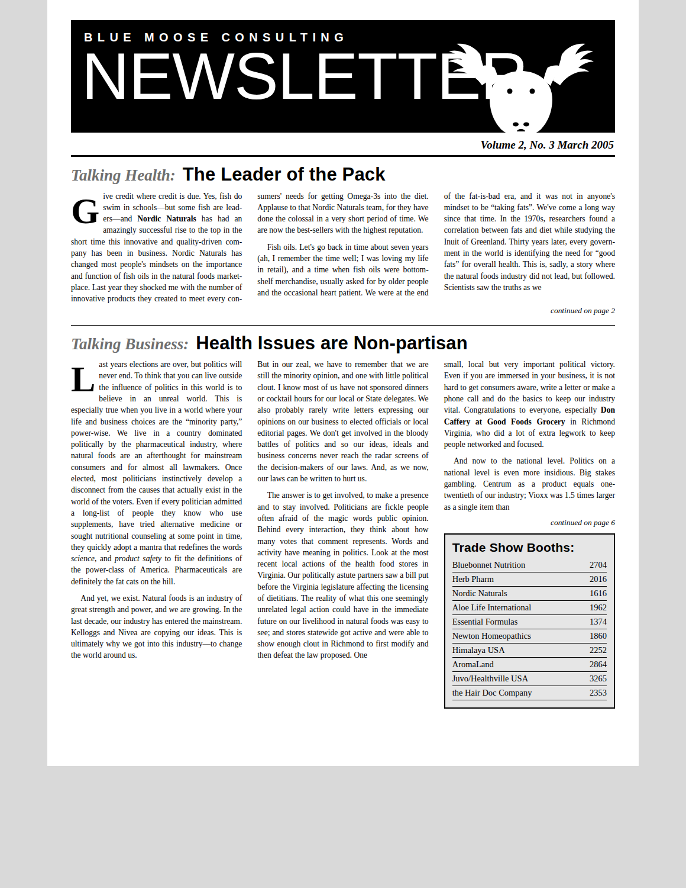Blue Moose Consulting
Newsletter
Volume 2, No. 3 March 2005
Talking Health: The Leader of the Pack
Give credit where credit is due. Yes, fish do swim in schools—but some fish are leaders—and Nordic Naturals has had an amazingly successful rise to the top in the short time this innovative and quality-driven company has been in business. Nordic Naturals has changed most people's mindsets on the importance and function of fish oils in the natural foods marketplace. Last year they shocked me with the number of innovative products they created to meet every consumers' needs for getting Omega-3s into the diet. Applause to that Nordic Naturals team, for they have done the colossal in a very short period of time. We are now the best-sellers with the highest reputation.
Fish oils. Let's go back in time about seven years (ah, I remember the time well; I was loving my life in retail), and a time when fish oils were bottom-shelf merchandise, usually asked for by older people and the occasional heart patient. We were at the end of the fat-is-bad era, and it was not in anyone's mindset to be “taking fats”. We've come a long way since that time. In the 1970s, researchers found a correlation between fats and diet while studying the Inuit of Greenland. Thirty years later, every government in the world is identifying the need for “good fats” for overall health. This is, sadly, a story where the natural foods industry did not lead, but followed. Scientists saw the truths as we
continued on page 2
Talking Business: Health Issues are Non-partisan
Last years elections are over, but politics will never end. To think that you can live outside the influence of politics in this world is to believe in an unreal world. This is especially true when you live in a world where your life and business choices are the “minority party,” power-wise. We live in a country dominated politically by the pharmaceutical industry, where natural foods are an afterthought for mainstream consumers and for almost all lawmakers. Once elected, most politicians instinctively develop a disconnect from the causes that actually exist in the world of the voters. Even if every politician admitted a long-list of people they know who use supplements, have tried alternative medicine or sought nutritional counseling at some point in time, they quickly adopt a mantra that redefines the words science, and product safety to fit the definitions of the power-class of America. Pharmaceuticals are definitely the fat cats on the hill.
And yet, we exist. Natural foods is an industry of great strength and power, and we are growing. In the last decade, our industry has entered the mainstream. Kelloggs and Nivea are copying our ideas. This is ultimately why we got into this industry—to change the world around us.
But in our zeal, we have to remember that we are still the minority opinion, and one with little political clout. I know most of us have not sponsored dinners or cocktail hours for our local or State delegates. We also probably rarely write letters expressing our opinions on our business to elected officials or local editorial pages. We don't get involved in the bloody battles of politics and so our ideas, ideals and business concerns never reach the radar screens of the decision-makers of our laws. And, as we now, our laws can be written to hurt us.
The answer is to get involved, to make a presence and to stay involved. Politicians are fickle people often afraid of the magic words public opinion. Behind every interaction, they think about how many votes that comment represents. Words and activity have meaning in politics. Look at the most recent local actions of the health food stores in Virginia. Our politically astute partners saw a bill put before the Virginia legislature affecting the licensing of dietitians. The reality of what this one seemingly unrelated legal action could have in the immediate future on our livelihood in natural foods was easy to see; and stores statewide got active and were able to show enough clout in Richmond to first modify and then defeat the law proposed. One
small, local but very important political victory. Even if you are immersed in your business, it is not hard to get consumers aware, write a letter or make a phone call and do the basics to keep our industry vital. Congratulations to everyone, especially Don Caffery at Good Foods Grocery in Richmond Virginia, who did a lot of extra legwork to keep people networked and focused.
And now to the national level. Politics on a national level is even more insidious. Big stakes gambling. Centrum as a product equals one-twentieth of our industry; Vioxx was 1.5 times larger as a single item than
continued on page 6
Trade Show Booths:
| Bluebonnet Nutrition | 2704 |
| Herb Pharm | 2016 |
| Nordic Naturals | 1616 |
| Aloe Life International | 1962 |
| Essential Formulas | 1374 |
| Newton Homeopathics | 1860 |
| Himalaya USA | 2252 |
| AromaLand | 2864 |
| Juvo/Healthville USA | 3265 |
| the Hair Doc Company | 2353 |